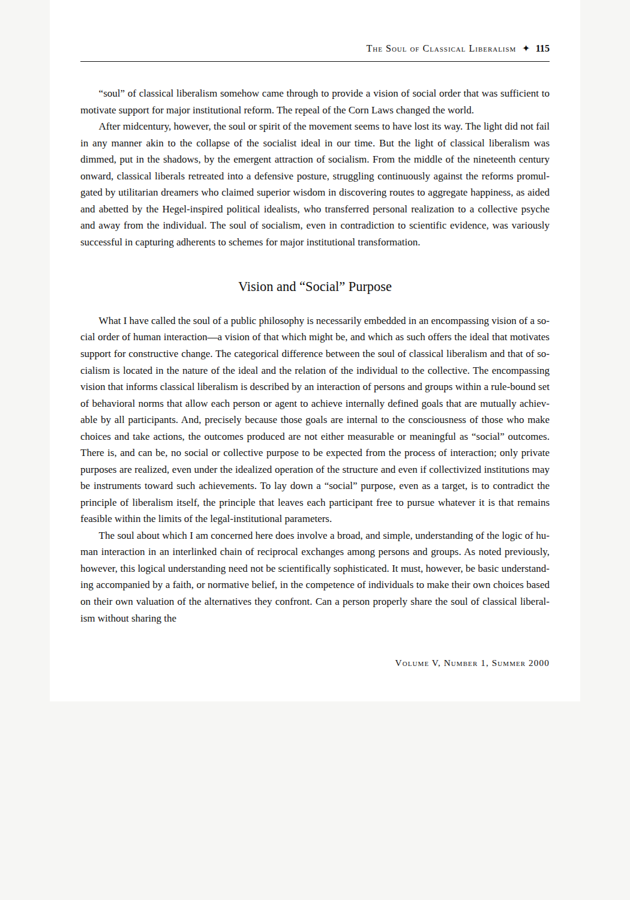The Soul of Classical Liberalism ✦ 115
“soul” of classical liberalism somehow came through to provide a vision of social order that was sufficient to motivate support for major institutional reform. The repeal of the Corn Laws changed the world.
After midcentury, however, the soul or spirit of the movement seems to have lost its way. The light did not fail in any manner akin to the collapse of the socialist ideal in our time. But the light of classical liberalism was dimmed, put in the shadows, by the emergent attraction of socialism. From the middle of the nineteenth century onward, classical liberals retreated into a defensive posture, struggling continuously against the reforms promulgated by utilitarian dreamers who claimed superior wisdom in discovering routes to aggregate happiness, as aided and abetted by the Hegel-inspired political idealists, who transferred personal realization to a collective psyche and away from the individual. The soul of socialism, even in contradiction to scientific evidence, was variously successful in capturing adherents to schemes for major institutional transformation.
Vision and “Social” Purpose
What I have called the soul of a public philosophy is necessarily embedded in an encompassing vision of a social order of human interaction—a vision of that which might be, and which as such offers the ideal that motivates support for constructive change. The categorical difference between the soul of classical liberalism and that of socialism is located in the nature of the ideal and the relation of the individual to the collective. The encompassing vision that informs classical liberalism is described by an interaction of persons and groups within a rule-bound set of behavioral norms that allow each person or agent to achieve internally defined goals that are mutually achievable by all participants. And, precisely because those goals are internal to the consciousness of those who make choices and take actions, the outcomes produced are not either measurable or meaningful as “social” outcomes. There is, and can be, no social or collective purpose to be expected from the process of interaction; only private purposes are realized, even under the idealized operation of the structure and even if collectivized institutions may be instruments toward such achievements. To lay down a “social” purpose, even as a target, is to contradict the principle of liberalism itself, the principle that leaves each participant free to pursue whatever it is that remains feasible within the limits of the legal-institutional parameters.
The soul about which I am concerned here does involve a broad, and simple, understanding of the logic of human interaction in an interlinked chain of reciprocal exchanges among persons and groups. As noted previously, however, this logical understanding need not be scientifically sophisticated. It must, however, be basic understanding accompanied by a faith, or normative belief, in the competence of individuals to make their own choices based on their own valuation of the alternatives they confront. Can a person properly share the soul of classical liberalism without sharing the
Volume V, Number 1, Summer 2000